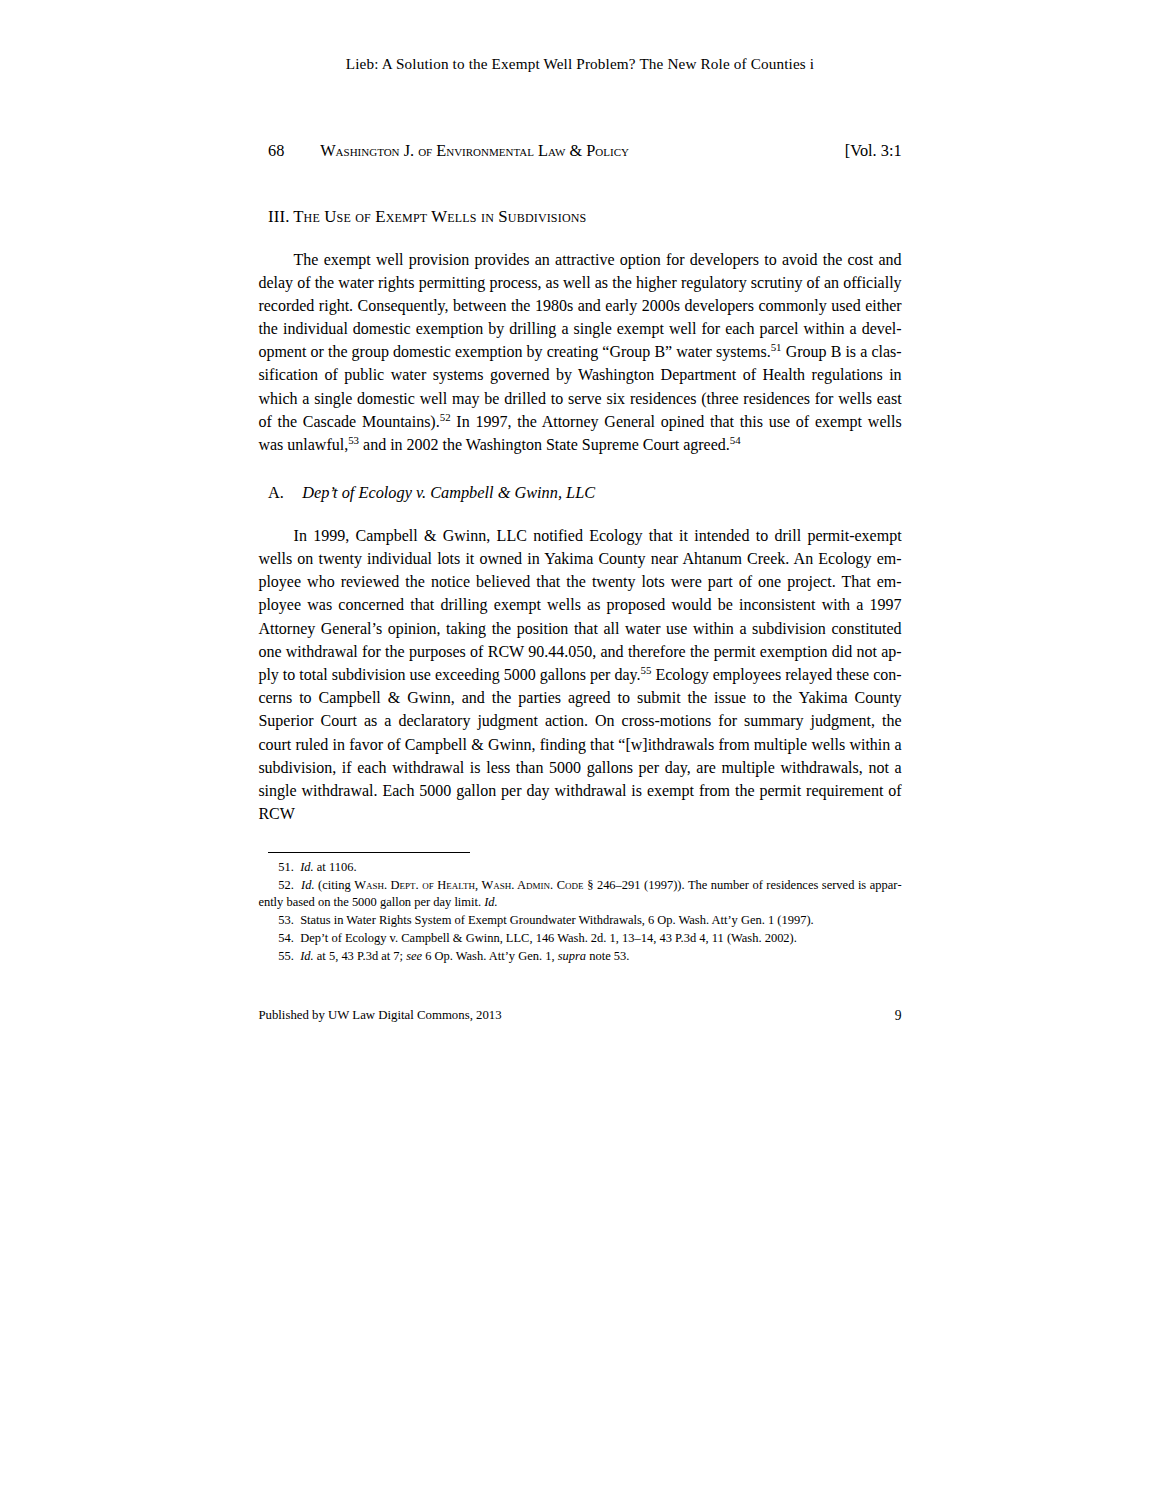Lieb: A Solution to the Exempt Well Problem? The New Role of Counties i
68 Washington J. of Environmental Law & Policy [Vol. 3:1
III. The Use of Exempt Wells in Subdivisions
The exempt well provision provides an attractive option for developers to avoid the cost and delay of the water rights permitting process, as well as the higher regulatory scrutiny of an officially recorded right. Consequently, between the 1980s and early 2000s developers commonly used either the individual domestic exemption by drilling a single exempt well for each parcel within a development or the group domestic exemption by creating “Group B” water systems.51 Group B is a classification of public water systems governed by Washington Department of Health regulations in which a single domestic well may be drilled to serve six residences (three residences for wells east of the Cascade Mountains).52 In 1997, the Attorney General opined that this use of exempt wells was unlawful,53 and in 2002 the Washington State Supreme Court agreed.54
A. Dep’t of Ecology v. Campbell & Gwinn, LLC
In 1999, Campbell & Gwinn, LLC notified Ecology that it intended to drill permit-exempt wells on twenty individual lots it owned in Yakima County near Ahtanum Creek. An Ecology employee who reviewed the notice believed that the twenty lots were part of one project. That employee was concerned that drilling exempt wells as proposed would be inconsistent with a 1997 Attorney General’s opinion, taking the position that all water use within a subdivision constituted one withdrawal for the purposes of RCW 90.44.050, and therefore the permit exemption did not apply to total subdivision use exceeding 5000 gallons per day.55 Ecology employees relayed these concerns to Campbell & Gwinn, and the parties agreed to submit the issue to the Yakima County Superior Court as a declaratory judgment action. On cross-motions for summary judgment, the court ruled in favor of Campbell & Gwinn, finding that “[w]ithdrawals from multiple wells within a subdivision, if each withdrawal is less than 5000 gallons per day, are multiple withdrawals, not a single withdrawal. Each 5000 gallon per day withdrawal is exempt from the permit requirement of RCW
51. Id. at 1106.
52. Id. (citing Wash. Dept. of Health, Wash. Admin. Code § 246–291 (1997)). The number of residences served is apparently based on the 5000 gallon per day limit. Id.
53. Status in Water Rights System of Exempt Groundwater Withdrawals, 6 Op. Wash. Att’y Gen. 1 (1997).
54. Dep’t of Ecology v. Campbell & Gwinn, LLC, 146 Wash. 2d. 1, 13–14, 43 P.3d 4, 11 (Wash. 2002).
55. Id. at 5, 43 P.3d at 7; see 6 Op. Wash. Att’y Gen. 1, supra note 53.
Published by UW Law Digital Commons, 2013 9